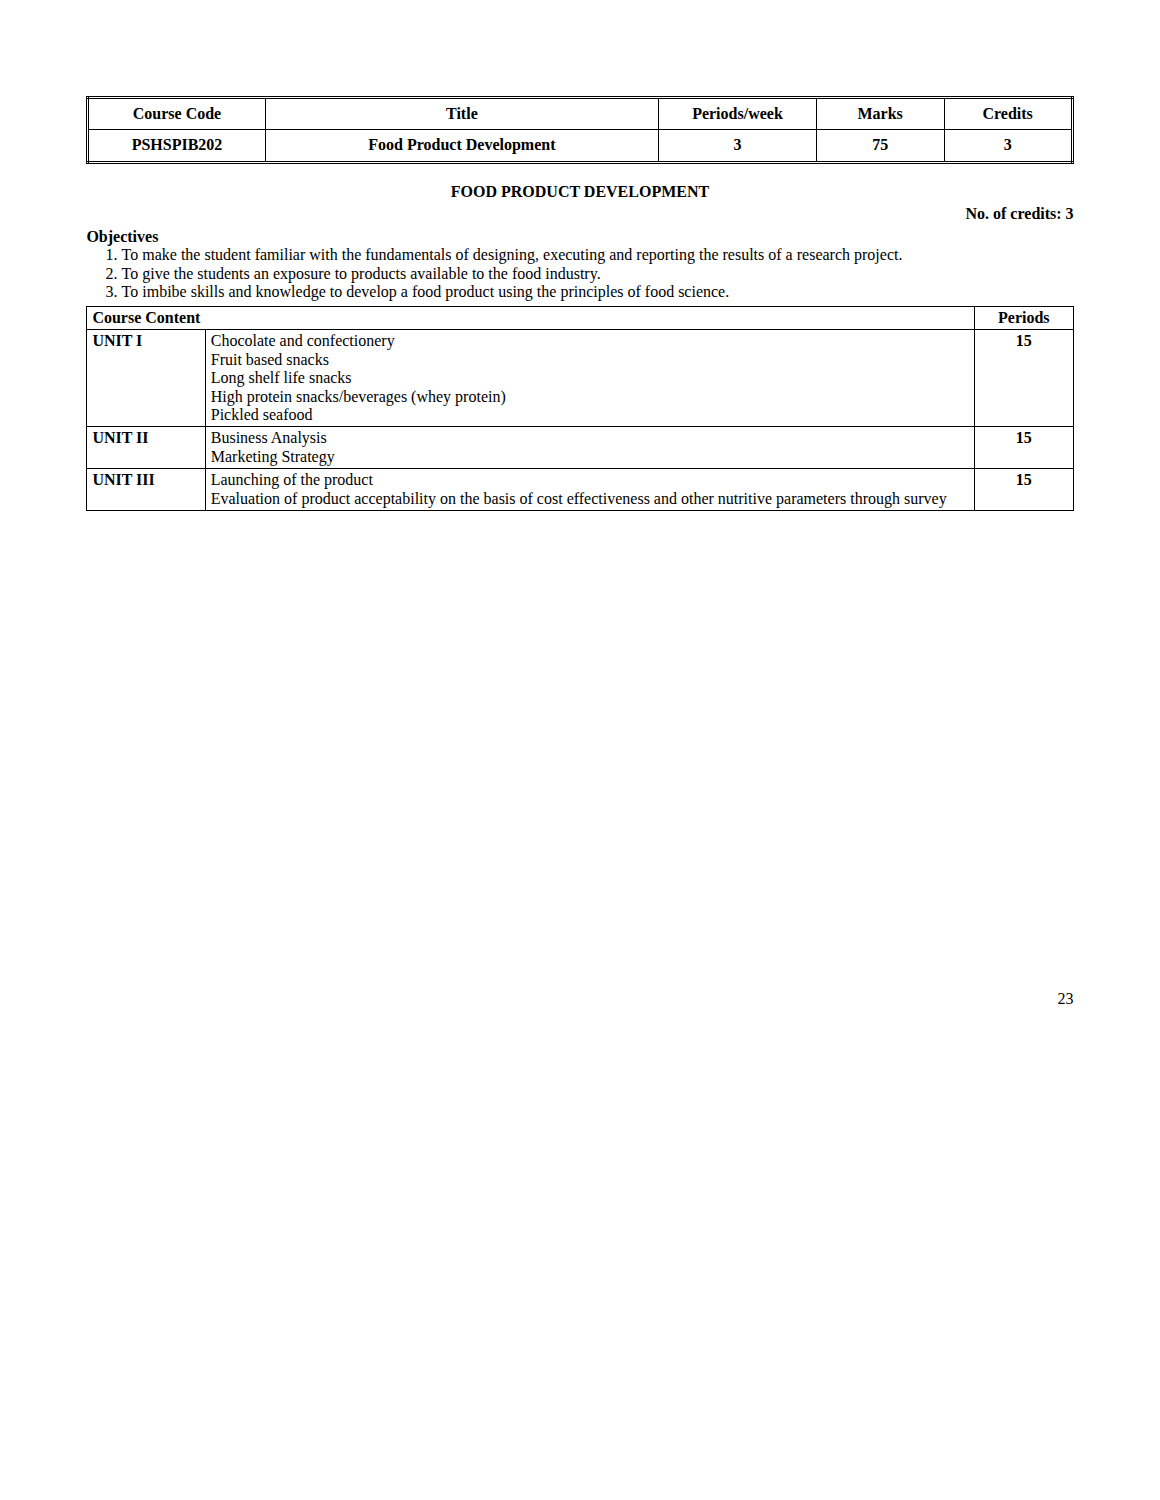| Course Code | Title | Periods/week | Marks | Credits |
| --- | --- | --- | --- | --- |
| PSHSPIB202 | Food Product Development | 3 | 75 | 3 |
FOOD PRODUCT DEVELOPMENT
No. of credits: 3
Objectives
To make the student familiar with the fundamentals of designing, executing and reporting the results of a research project.
To give the students an exposure to products available to the food industry.
To imbibe skills and knowledge to develop a food product using the principles of food science.
| Course Content | Periods |
| --- | --- |
| UNIT I | Chocolate and confectionery Fruit based snacks Long shelf life snacks High protein snacks/beverages (whey protein) Pickled seafood | 15 |
| UNIT II | Business Analysis Marketing Strategy | 15 |
| UNIT III | Launching of the product Evaluation of product acceptability on the basis of cost effectiveness and other nutritive parameters through survey | 15 |
23